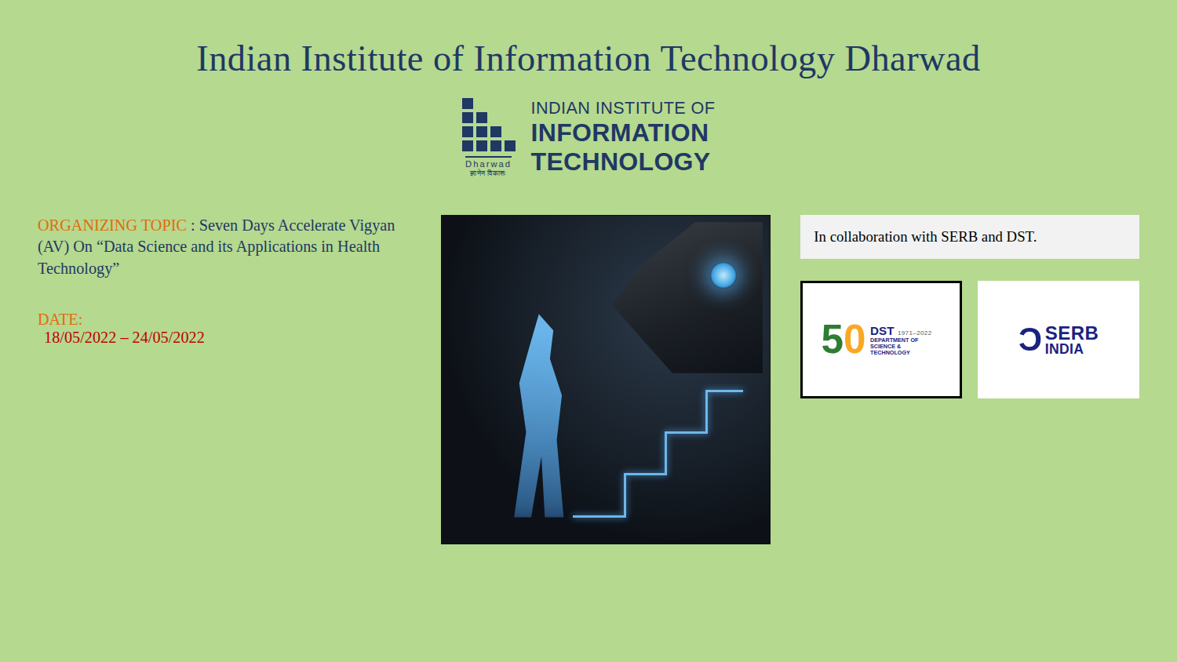Indian Institute of Information Technology Dharwad
Dharwad
ज्ञानेन विकासः
INDIAN INSTITUTE OF
INFORMATION
TECHNOLOGY
ORGANIZING TOPIC : Seven Days Accelerate Vigyan (AV) On “Data Science and its Applications in Health Technology”
DATE: 18/05/2022 – 24/05/2022
In collaboration with SERB and DST.
50
DST 1971–2022 DEPARTMENT OF SCIENCE & TECHNOLOGY
C
SERB
INDIA